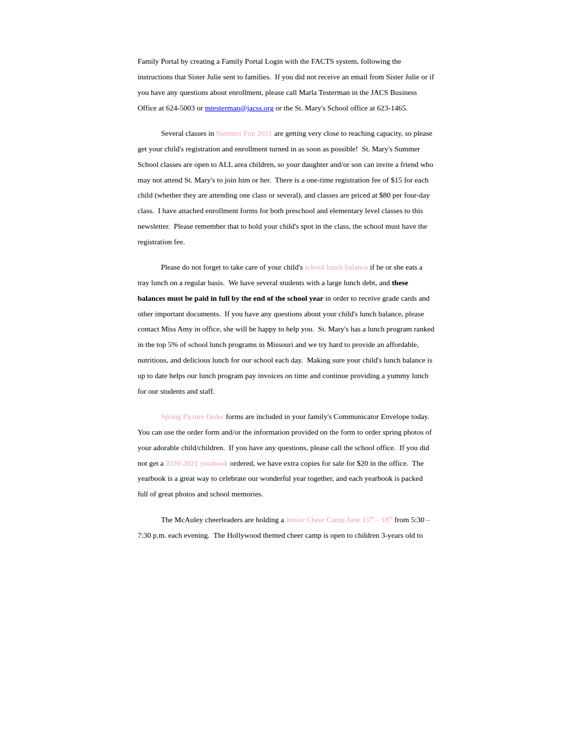Family Portal by creating a Family Portal Login with the FACTS system, following the instructions that Sister Julie sent to families. If you did not receive an email from Sister Julie or if you have any questions about enrollment, please call Marla Testerman in the JACS Business Office at 624-5003 or mtesterman@jacss.org or the St. Mary's School office at 623-1465.
Several classes in Summer Fun 2021 are getting very close to reaching capacity, so please get your child's registration and enrollment turned in as soon as possible! St. Mary's Summer School classes are open to ALL area children, so your daughter and/or son can invite a friend who may not attend St. Mary's to join him or her. There is a one-time registration fee of $15 for each child (whether they are attending one class or several), and classes are priced at $80 per four-day class. I have attached enrollment forms for both preschool and elementary level classes to this newsletter. Please remember that to hold your child's spot in the class, the school must have the registration fee.
Please do not forget to take care of your child's school lunch balance if he or she eats a tray lunch on a regular basis. We have several students with a large lunch debt, and these balances must be paid in full by the end of the school year in order to receive grade cards and other important documents. If you have any questions about your child's lunch balance, please contact Miss Amy in office, she will be happy to help you. St. Mary's has a lunch program ranked in the top 5% of school lunch programs in Missouri and we try hard to provide an affordable, nutritious, and delicious lunch for our school each day. Making sure your child's lunch balance is up to date helps our lunch program pay invoices on time and continue providing a yummy lunch for our students and staff.
Spring Picture Order forms are included in your family's Communicator Envelope today. You can use the order form and/or the information provided on the form to order spring photos of your adorable child/children. If you have any questions, please call the school office. If you did not get a 2020-2021 yearbook ordered, we have extra copies for sale for $20 in the office. The yearbook is a great way to celebrate our wonderful year together, and each yearbook is packed full of great photos and school memories.
The McAuley cheerleaders are holding a Junior Cheer Camp June 15th – 18th from 5:30 – 7:30 p.m. each evening. The Hollywood themed cheer camp is open to children 3-years old to